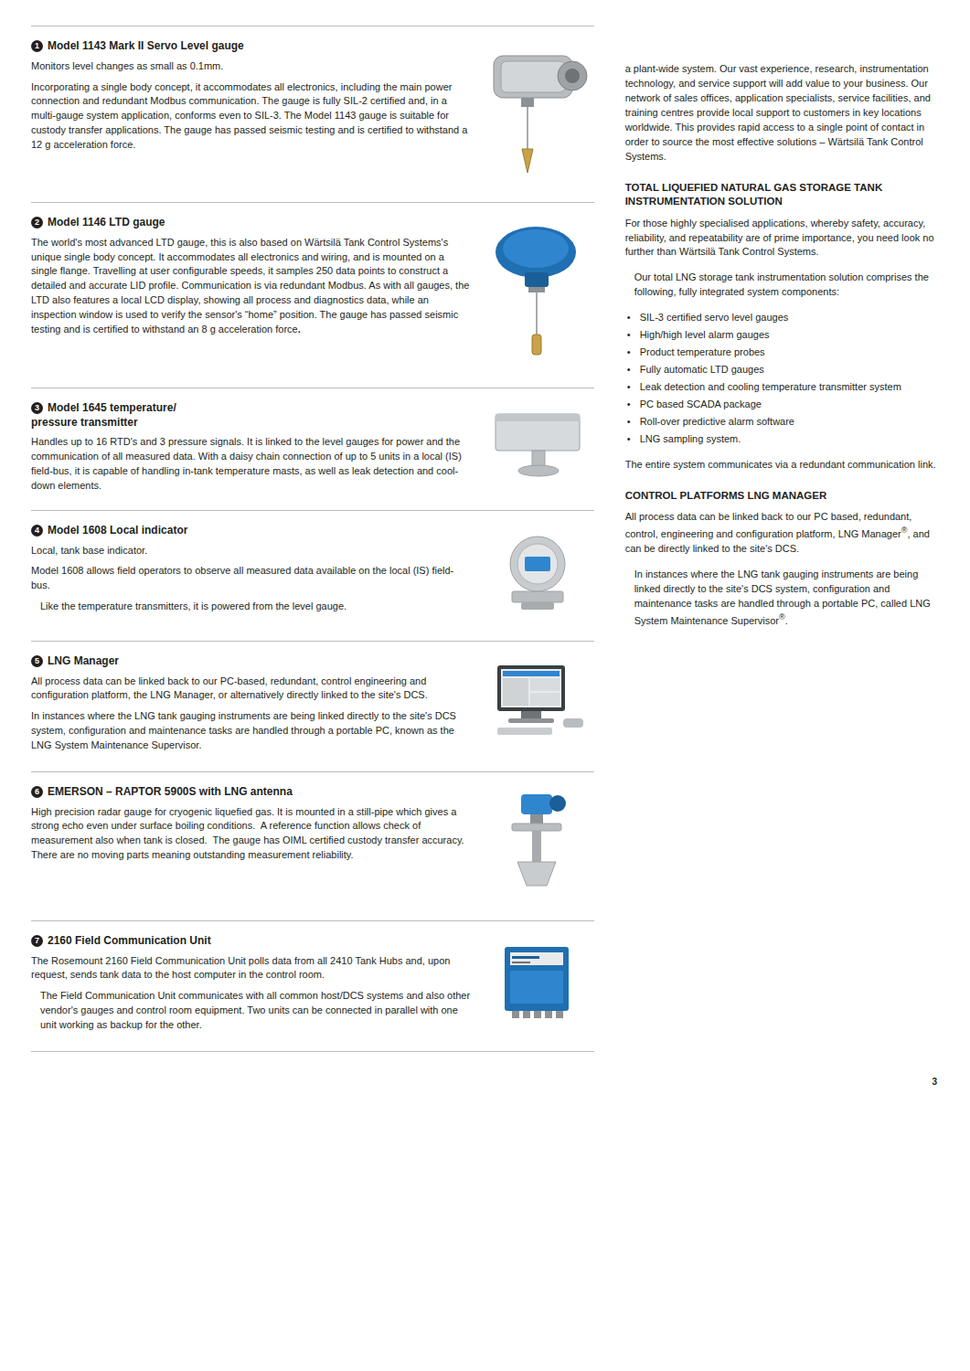1 Model 1143 Mark II Servo Level gauge
Monitors level changes as small as 0.1mm.
Incorporating a single body concept, it accommodates all electronics, including the main power connection and redundant Modbus communication. The gauge is fully SIL-2 certified and, in a multi-gauge system application, conforms even to SIL-3. The Model 1143 gauge is suitable for custody transfer applications. The gauge has passed seismic testing and is certified to withstand a 12 g acceleration force.
2 Model 1146 LTD gauge
The world's most advanced LTD gauge, this is also based on Wärtsilä Tank Control Systems's unique single body concept. It accommodates all electronics and wiring, and is mounted on a single flange. Travelling at user configurable speeds, it samples 250 data points to construct a detailed and accurate LID profile. Communication is via redundant Modbus. As with all gauges, the LTD also features a local LCD display, showing all process and diagnostics data, while an inspection window is used to verify the sensor's “home” position. The gauge has passed seismic testing and is certified to withstand an 8 g acceleration force.
3 Model 1645 temperature/
pressure transmitter
Handles up to 16 RTD's and 3 pressure signals. It is linked to the level gauges for power and the communication of all measured data. With a daisy chain connection of up to 5 units in a local (IS) field-bus, it is capable of handling in-tank temperature masts, as well as leak detection and cool-down elements.
4 Model 1608 Local indicator
Local, tank base indicator.
Model 1608 allows field operators to observe all measured data available on the local (IS) field-bus.
Like the temperature transmitters, it is powered from the level gauge.
5 LNG Manager
All process data can be linked back to our PC-based, redundant, control engineering and configuration platform, the LNG Manager, or alternatively directly linked to the site's DCS.
In instances where the LNG tank gauging instruments are being linked directly to the site's DCS system, configuration and maintenance tasks are handled through a portable PC, known as the LNG System Maintenance Supervisor.
6 EMERSON – RAPTOR 5900S with LNG antenna
High precision radar gauge for cryogenic liquefied gas. It is mounted in a still-pipe which gives a strong echo even under surface boiling conditions. A reference function allows check of measurement also when tank is closed. The gauge has OIML certified custody transfer accuracy. There are no moving parts meaning outstanding measurement reliability.
72160 Field Communication Unit
The Rosemount 2160 Field Communication Unit polls data from all 2410 Tank Hubs and, upon request, sends tank data to the host computer in the control room.
The Field Communication Unit communicates with all common host/DCS systems and also other vendor's gauges and control room equipment. Two units can be connected in parallel with one unit working as backup for the other.
a plant-wide system. Our vast experience, research, instrumentation technology, and service support will add value to your business. Our network of sales offices, application specialists, service facilities, and training centres provide local support to customers in key locations worldwide. This provides rapid access to a single point of contact in order to source the most effective solutions – Wärtsilä Tank Control Systems.
Total liquefied natural gas storage tank instrumentation solution
For those highly specialised applications, whereby safety, accuracy, reliability, and repeatability are of prime importance, you need look no further than Wärtsilä Tank Control Systems.
Our total LNG storage tank instrumentation solution comprises the following, fully integrated system components:
SIL-3 certified servo level gauges
High/high level alarm gauges
Product temperature probes
Fully automatic LTD gauges
Leak detection and cooling temperature transmitter system
PC based SCADA package
Roll-over predictive alarm software
LNG sampling system.
The entire system communicates via a redundant communication link.
Control platforms LNG Manager
All process data can be linked back to our PC based, redundant, control, engineering and configuration platform, LNG Manager®, and can be directly linked to the site's DCS.
In instances where the LNG tank gauging instruments are being linked directly to the site's DCS system, configuration and maintenance tasks are handled through a portable PC, called LNG System Maintenance Supervisor®.
3